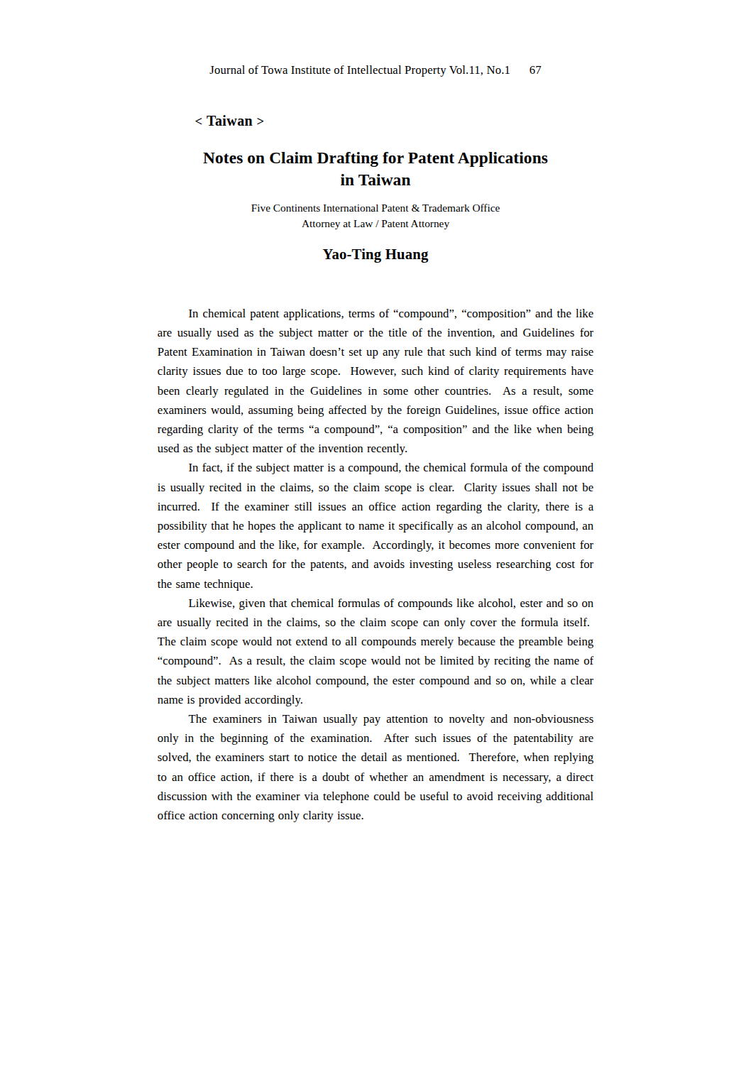Journal of Towa Institute of Intellectual Property Vol.11, No.167
< Taiwan >
Notes on Claim Drafting for Patent Applications
in Taiwan
Five Continents International Patent & Trademark Office
Attorney at Law / Patent Attorney
Yao‑Ting Huang
In chemical patent applications, terms of “compound”, “composition” and the like are usually used as the subject matter or the title of the invention, and Guidelines for Patent Examination in Taiwan doesn’t set up any rule that such kind of terms may raise clarity issues due to too large scope. However, such kind of clarity requirements have been clearly regulated in the Guidelines in some other countries. As a result, some examiners would, assuming being affected by the foreign Guidelines, issue office action regarding clarity of the terms “a compound”, “a composition” and the like when being used as the subject matter of the invention recently.
In fact, if the subject matter is a compound, the chemical formula of the compound is usually recited in the claims, so the claim scope is clear. Clarity issues shall not be incurred. If the examiner still issues an office action regarding the clarity, there is a possibility that he hopes the applicant to name it specifically as an alcohol compound, an ester compound and the like, for example. Accordingly, it becomes more convenient for other people to search for the patents, and avoids investing useless researching cost for the same technique.
Likewise, given that chemical formulas of compounds like alcohol, ester and so on are usually recited in the claims, so the claim scope can only cover the formula itself. The claim scope would not extend to all compounds merely because the preamble being “compound”. As a result, the claim scope would not be limited by reciting the name of the subject matters like alcohol compound, the ester compound and so on, while a clear name is provided accordingly.
The examiners in Taiwan usually pay attention to novelty and non‑obviousness only in the beginning of the examination. After such issues of the patentability are solved, the examiners start to notice the detail as mentioned. Therefore, when replying to an office action, if there is a doubt of whether an amendment is necessary, a direct discussion with the examiner via telephone could be useful to avoid receiving additional office action concerning only clarity issue.